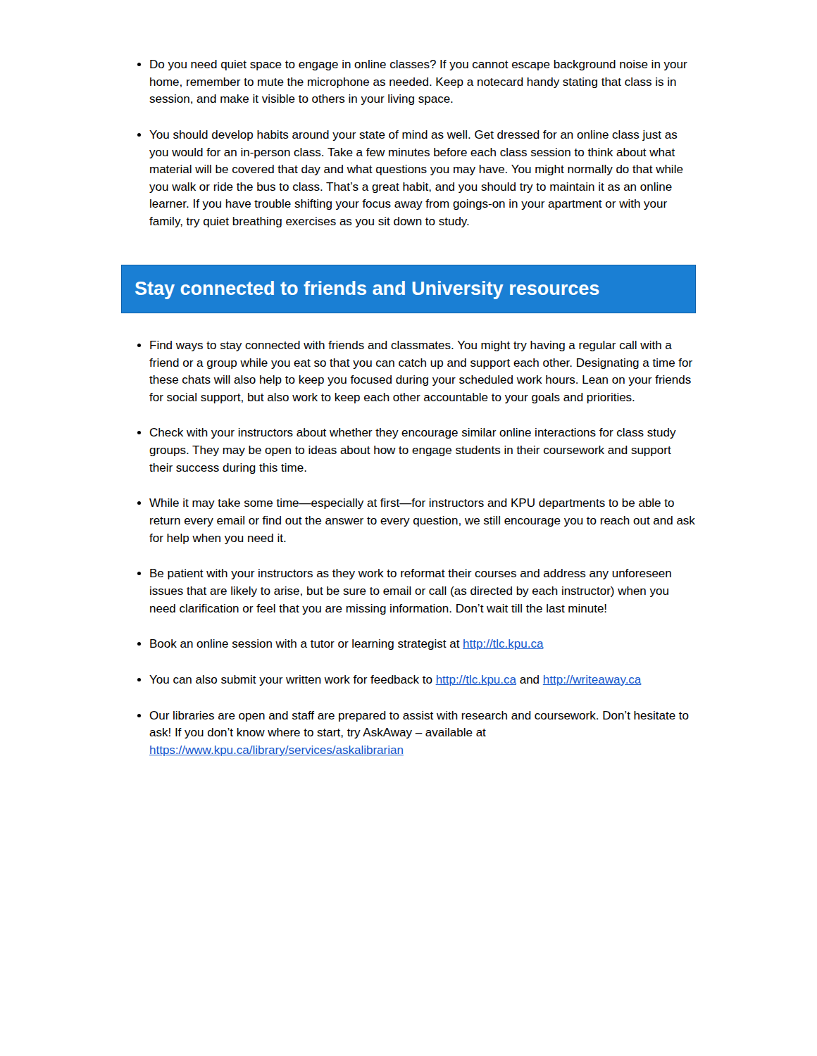Do you need quiet space to engage in online classes? If you cannot escape background noise in your home, remember to mute the microphone as needed. Keep a notecard handy stating that class is in session, and make it visible to others in your living space.
You should develop habits around your state of mind as well. Get dressed for an online class just as you would for an in-person class. Take a few minutes before each class session to think about what material will be covered that day and what questions you may have. You might normally do that while you walk or ride the bus to class. That’s a great habit, and you should try to maintain it as an online learner. If you have trouble shifting your focus away from goings-on in your apartment or with your family, try quiet breathing exercises as you sit down to study.
Stay connected to friends and University resources
Find ways to stay connected with friends and classmates. You might try having a regular call with a friend or a group while you eat so that you can catch up and support each other. Designating a time for these chats will also help to keep you focused during your scheduled work hours. Lean on your friends for social support, but also work to keep each other accountable to your goals and priorities.
Check with your instructors about whether they encourage similar online interactions for class study groups. They may be open to ideas about how to engage students in their coursework and support their success during this time.
While it may take some time—especially at first—for instructors and KPU departments to be able to return every email or find out the answer to every question, we still encourage you to reach out and ask for help when you need it.
Be patient with your instructors as they work to reformat their courses and address any unforeseen issues that are likely to arise, but be sure to email or call (as directed by each instructor) when you need clarification or feel that you are missing information. Don’t wait till the last minute!
Book an online session with a tutor or learning strategist at http://tlc.kpu.ca
You can also submit your written work for feedback to http://tlc.kpu.ca and http://writeaway.ca
Our libraries are open and staff are prepared to assist with research and coursework. Don’t hesitate to ask! If you don’t know where to start, try AskAway – available at https://www.kpu.ca/library/services/askalibrarian